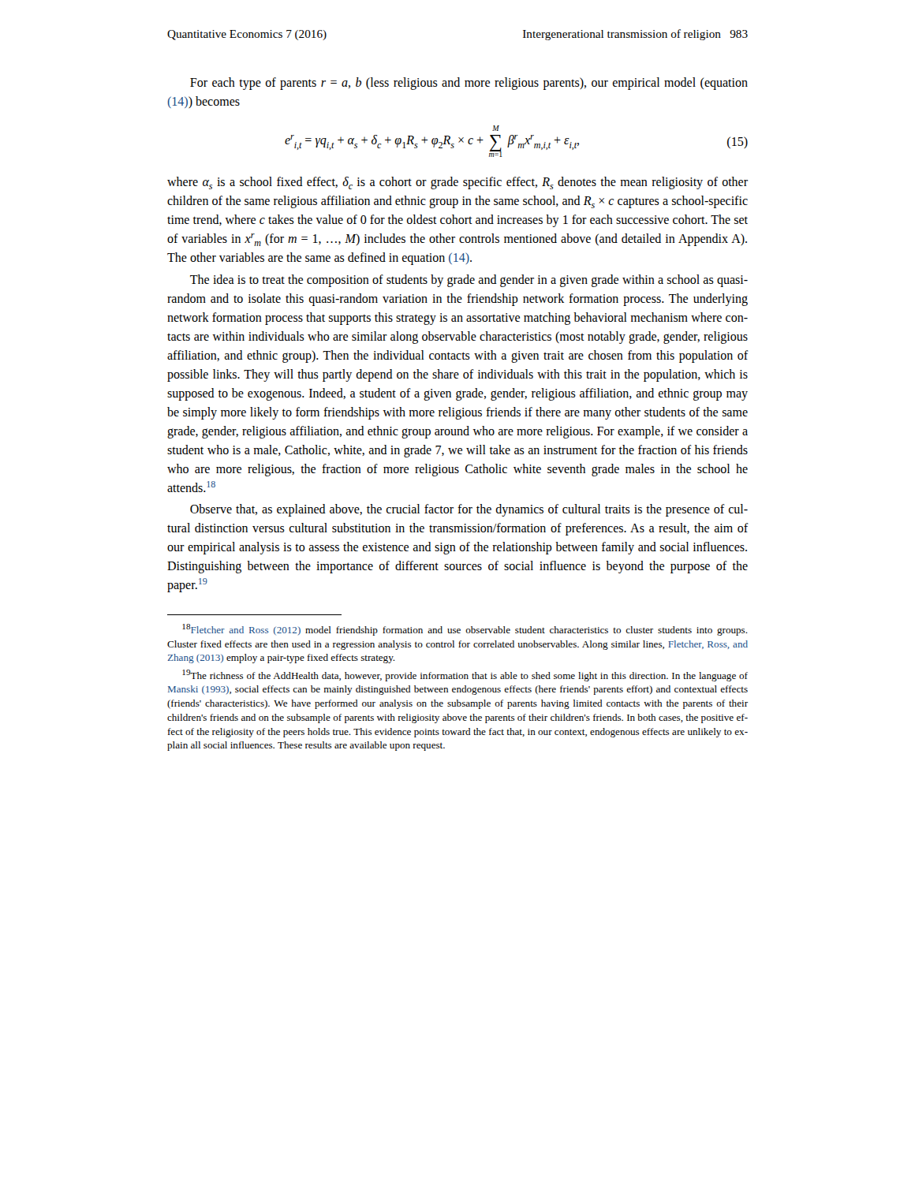Quantitative Economics 7 (2016) Intergenerational transmission of religion 983
For each type of parents r = a, b (less religious and more religious parents), our empirical model (equation (14)) becomes
eri,t = γqi,t + αs + δc + φ1Rs + φ2Rs × c + M∑m=1 βrmxrm,i,t + εi,t, (15)
where αs is a school fixed effect, δc is a cohort or grade specific effect, Rs denotes the mean religiosity of other children of the same religious affiliation and ethnic group in the same school, and Rs × c captures a school-specific time trend, where c takes the value of 0 for the oldest cohort and increases by 1 for each successive cohort. The set of variables in xrm (for m = 1, …, M) includes the other controls mentioned above (and detailed in Appendix A). The other variables are the same as defined in equation (14).
The idea is to treat the composition of students by grade and gender in a given grade within a school as quasi-random and to isolate this quasi-random variation in the friendship network formation process. The underlying network formation process that supports this strategy is an assortative matching behavioral mechanism where contacts are within individuals who are similar along observable characteristics (most notably grade, gender, religious affiliation, and ethnic group). Then the individual contacts with a given trait are chosen from this population of possible links. They will thus partly depend on the share of individuals with this trait in the population, which is supposed to be exogenous. Indeed, a student of a given grade, gender, religious affiliation, and ethnic group may be simply more likely to form friendships with more religious friends if there are many other students of the same grade, gender, religious affiliation, and ethnic group around who are more religious. For example, if we consider a student who is a male, Catholic, white, and in grade 7, we will take as an instrument for the fraction of his friends who are more religious, the fraction of more religious Catholic white seventh grade males in the school he attends.18
Observe that, as explained above, the crucial factor for the dynamics of cultural traits is the presence of cultural distinction versus cultural substitution in the transmission/formation of preferences. As a result, the aim of our empirical analysis is to assess the existence and sign of the relationship between family and social influences. Distinguishing between the importance of different sources of social influence is beyond the purpose of the paper.19
18Fletcher and Ross (2012) model friendship formation and use observable student characteristics to cluster students into groups. Cluster fixed effects are then used in a regression analysis to control for correlated unobservables. Along similar lines, Fletcher, Ross, and Zhang (2013) employ a pair-type fixed effects strategy.
19The richness of the AddHealth data, however, provide information that is able to shed some light in this direction. In the language of Manski (1993), social effects can be mainly distinguished between endogenous effects (here friends' parents effort) and contextual effects (friends' characteristics). We have performed our analysis on the subsample of parents having limited contacts with the parents of their children's friends and on the subsample of parents with religiosity above the parents of their children's friends. In both cases, the positive effect of the religiosity of the peers holds true. This evidence points toward the fact that, in our context, endogenous effects are unlikely to explain all social influences. These results are available upon request.